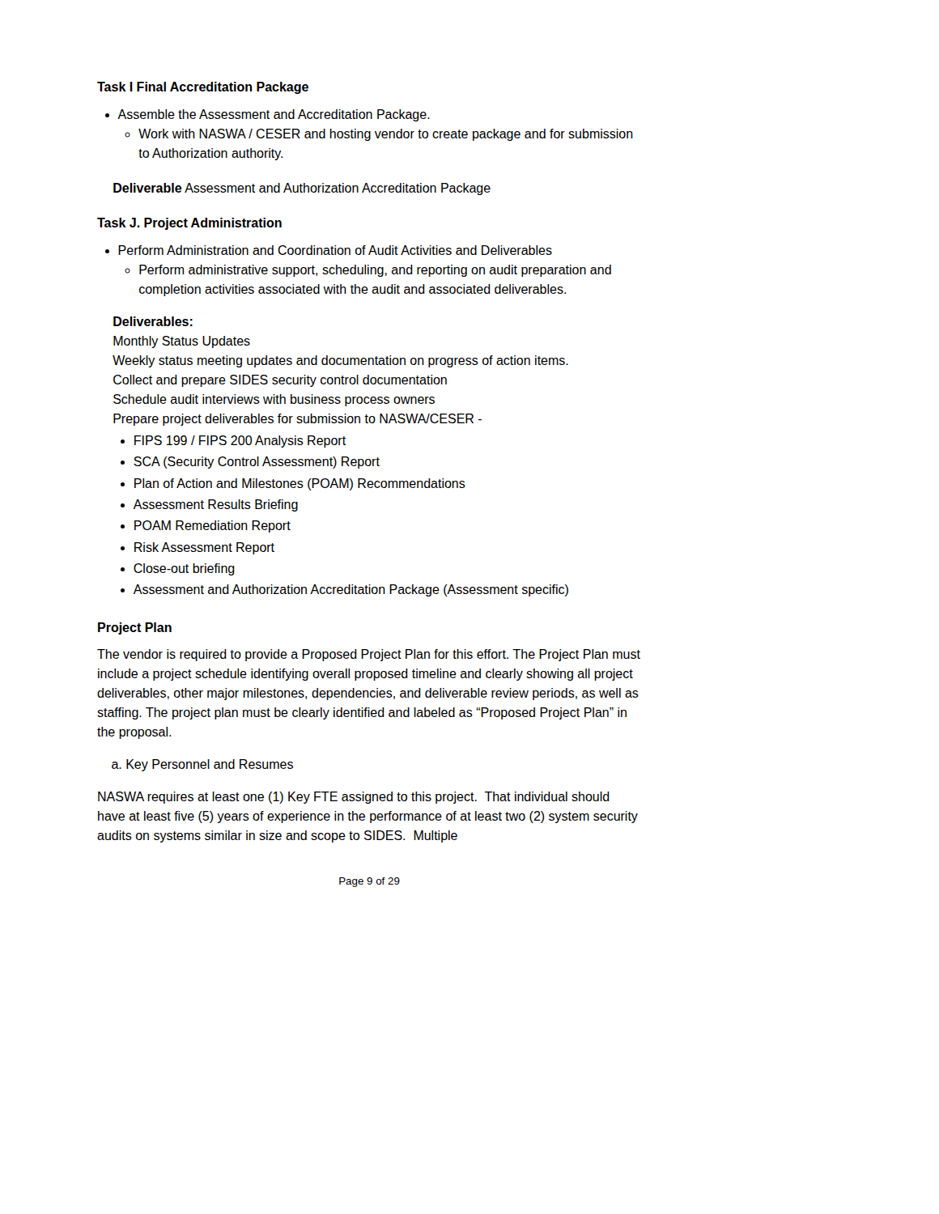Task I Final Accreditation Package
Assemble the Assessment and Accreditation Package.
Work with NASWA / CESER and hosting vendor to create package and for submission to Authorization authority.
Deliverable Assessment and Authorization Accreditation Package
Task J. Project Administration
Perform Administration and Coordination of Audit Activities and Deliverables
Perform administrative support, scheduling, and reporting on audit preparation and completion activities associated with the audit and associated deliverables.
Deliverables:
Monthly Status Updates
Weekly status meeting updates and documentation on progress of action items.
Collect and prepare SIDES security control documentation
Schedule audit interviews with business process owners
Prepare project deliverables for submission to NASWA/CESER -
FIPS 199 / FIPS 200 Analysis Report
SCA (Security Control Assessment) Report
Plan of Action and Milestones (POAM) Recommendations
Assessment Results Briefing
POAM Remediation Report
Risk Assessment Report
Close-out briefing
Assessment and Authorization Accreditation Package (Assessment specific)
Project Plan
The vendor is required to provide a Proposed Project Plan for this effort. The Project Plan must include a project schedule identifying overall proposed timeline and clearly showing all project deliverables, other major milestones, dependencies, and deliverable review periods, as well as staffing. The project plan must be clearly identified and labeled as “Proposed Project Plan” in the proposal.
Key Personnel and Resumes
NASWA requires at least one (1) Key FTE assigned to this project. That individual should have at least five (5) years of experience in the performance of at least two (2) system security audits on systems similar in size and scope to SIDES. Multiple
Page 9 of 29